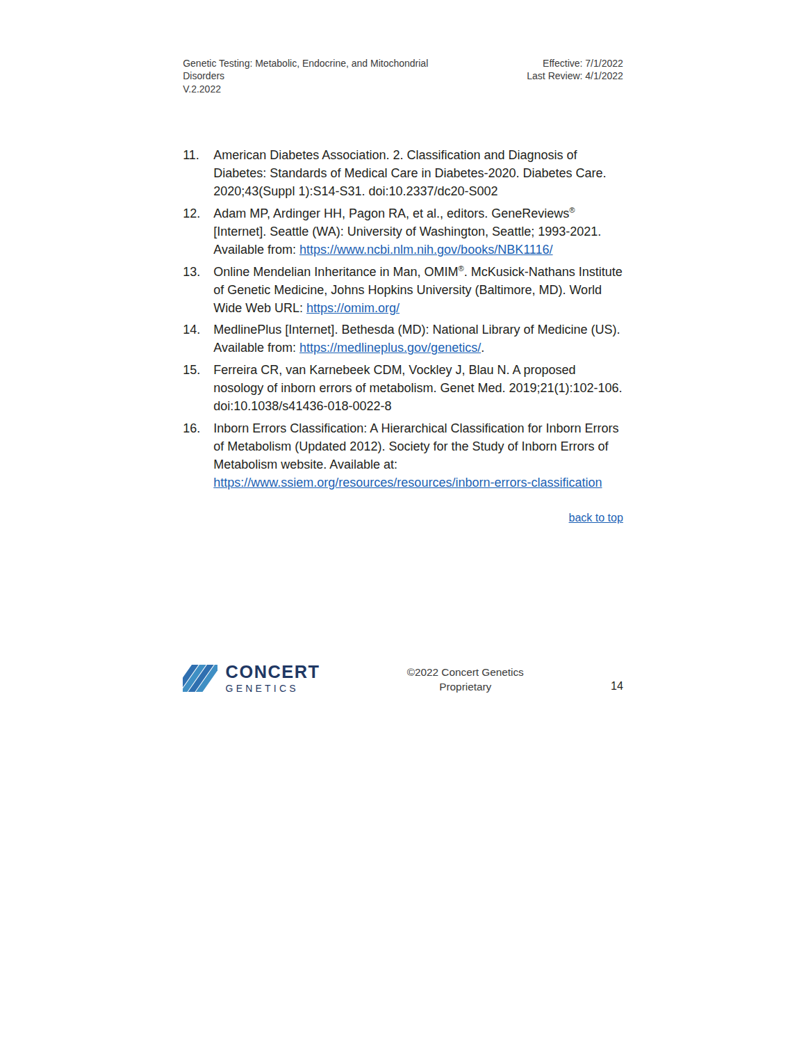Genetic Testing: Metabolic, Endocrine, and Mitochondrial Disorders
V.2.2022
Effective: 7/1/2022
Last Review: 4/1/2022
11. American Diabetes Association. 2. Classification and Diagnosis of Diabetes: Standards of Medical Care in Diabetes-2020. Diabetes Care. 2020;43(Suppl 1):S14-S31. doi:10.2337/dc20-S002
12. Adam MP, Ardinger HH, Pagon RA, et al., editors. GeneReviews® [Internet]. Seattle (WA): University of Washington, Seattle; 1993-2021. Available from: https://www.ncbi.nlm.nih.gov/books/NBK1116/
13. Online Mendelian Inheritance in Man, OMIM®. McKusick-Nathans Institute of Genetic Medicine, Johns Hopkins University (Baltimore, MD). World Wide Web URL: https://omim.org/
14. MedlinePlus [Internet]. Bethesda (MD): National Library of Medicine (US). Available from: https://medlineplus.gov/genetics/.
15. Ferreira CR, van Karnebeek CDM, Vockley J, Blau N. A proposed nosology of inborn errors of metabolism. Genet Med. 2019;21(1):102-106. doi:10.1038/s41436-018-0022-8
16. Inborn Errors Classification: A Hierarchical Classification for Inborn Errors of Metabolism (Updated 2012). Society for the Study of Inborn Errors of Metabolism website. Available at: https://www.ssiem.org/resources/resources/inborn-errors-classification
back to top
CONCERT
GENETICS
©2022 Concert Genetics
Proprietary
14